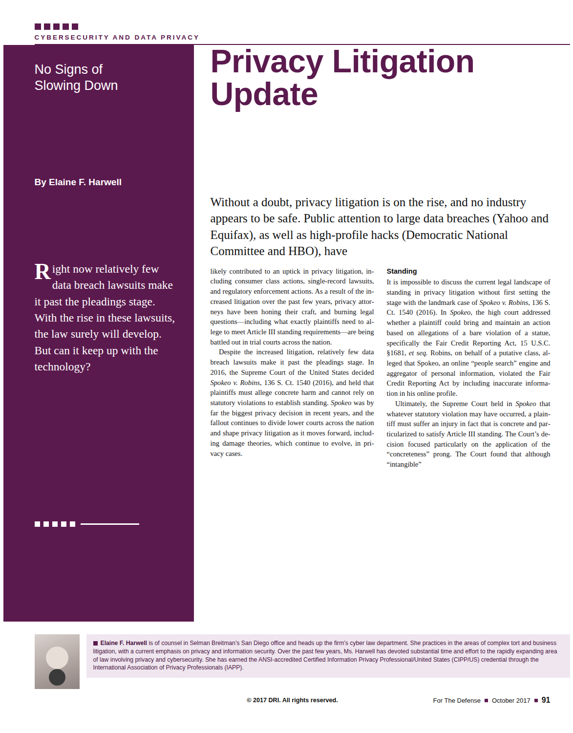Cybersecurity and Data Privacy
No Signs of
Slowing Down
By Elaine F. Harwell
Right now relatively few data breach lawsuits make it past the pleadings stage. With the rise in these lawsuits, the law surely will develop.
But can it keep up with the technology?
Privacy Litigation Update
Without a doubt, privacy litigation is on the rise, and no industry appears to be safe. Public attention to large data breaches (Yahoo and Equifax), as well as high-profile hacks (Democratic National Committee and HBO), have
likely contributed to an uptick in privacy litigation, including consumer class actions, single-record lawsuits, and regulatory enforcement actions. As a result of the increased litigation over the past few years, privacy attorneys have been honing their craft, and burning legal questions—including what exactly plaintiffs need to allege to meet Article III standing requirements—are being battled out in trial courts across the nation.
Despite the increased litigation, relatively few data breach lawsuits make it past the pleadings stage. In 2016, the Supreme Court of the United States decided Spokeo v. Robins, 136 S. Ct. 1540 (2016), and held that plaintiffs must allege concrete harm and cannot rely on statutory violations to establish standing. Spokeo was by far the biggest privacy decision in recent years, and the fallout continues to divide lower courts across the nation and shape privacy litigation as it moves forward, including damage theories, which continue to evolve, in privacy cases.
Standing
It is impossible to discuss the current legal landscape of standing in privacy litigation without first setting the stage with the landmark case of Spokeo v. Robins, 136 S. Ct. 1540 (2016). In Spokeo, the high court addressed whether a plaintiff could bring and maintain an action based on allegations of a bare violation of a statue, specifically the Fair Credit Reporting Act, 15 U.S.C. §1681, et seq. Robins, on behalf of a putative class, alleged that Spokeo, an online “people search” engine and aggregator of personal information, violated the Fair Credit Reporting Act by including inaccurate information in his online profile.
Ultimately, the Supreme Court held in Spokeo that whatever statutory violation may have occurred, a plaintiff must suffer an injury in fact that is concrete and particularized to satisfy Article III standing. The Court’s decision focused particularly on the application of the “concreteness” prong. The Court found that although “intangible”
Elaine F. Harwell is of counsel in Selman Breitman’s San Diego office and heads up the firm’s cyber law department. She practices in the areas of complex tort and business litigation, with a current emphasis on privacy and information security. Over the past few years, Ms. Harwell has devoted substantial time and effort to the rapidly expanding area of law involving privacy and cybersecurity. She has earned the ANSI-accredited Certified Information Privacy Professional/United States (CIPP/US) credential through the International Association of Privacy Professionals (IAPP).
© 2017 DRI. All rights reserved.
For The Defense October 2017 91